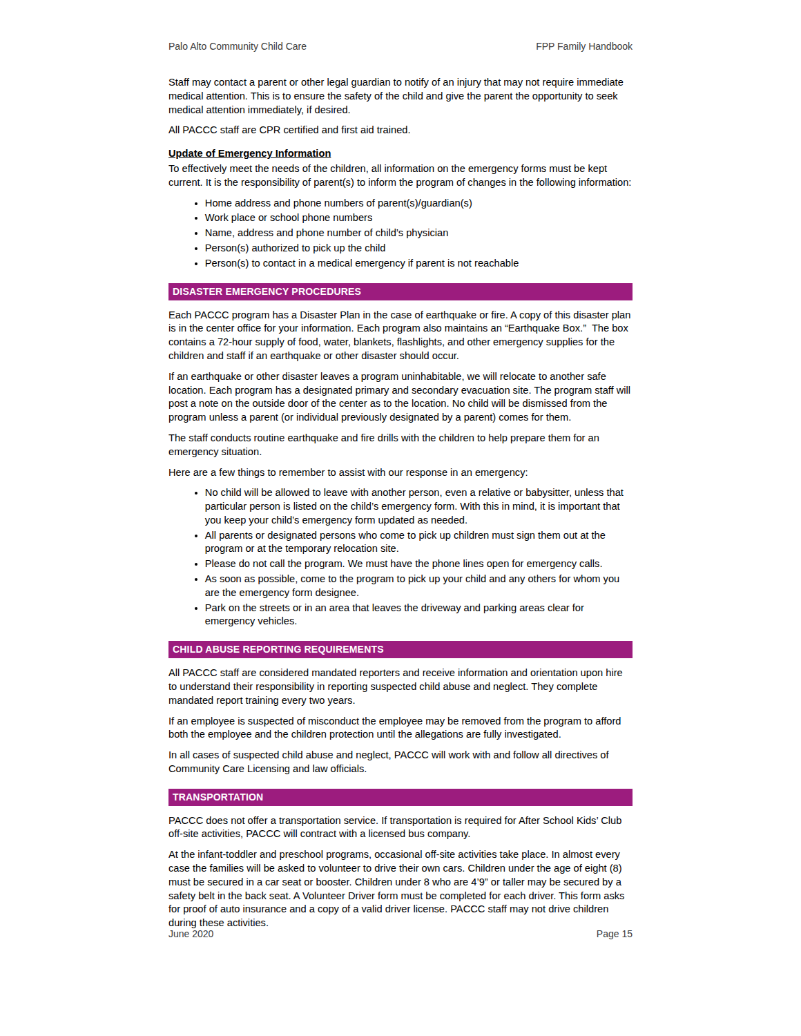Palo Alto Community Child Care
FPP Family Handbook
Staff may contact a parent or other legal guardian to notify of an injury that may not require immediate medical attention. This is to ensure the safety of the child and give the parent the opportunity to seek medical attention immediately, if desired.
All PACCC staff are CPR certified and first aid trained.
Update of Emergency Information
To effectively meet the needs of the children, all information on the emergency forms must be kept current. It is the responsibility of parent(s) to inform the program of changes in the following information:
Home address and phone numbers of parent(s)/guardian(s)
Work place or school phone numbers
Name, address and phone number of child’s physician
Person(s) authorized to pick up the child
Person(s) to contact in a medical emergency if parent is not reachable
DISASTER EMERGENCY PROCEDURES
Each PACCC program has a Disaster Plan in the case of earthquake or fire. A copy of this disaster plan is in the center office for your information. Each program also maintains an “Earthquake Box.” The box contains a 72-hour supply of food, water, blankets, flashlights, and other emergency supplies for the children and staff if an earthquake or other disaster should occur.
If an earthquake or other disaster leaves a program uninhabitable, we will relocate to another safe location. Each program has a designated primary and secondary evacuation site. The program staff will post a note on the outside door of the center as to the location. No child will be dismissed from the program unless a parent (or individual previously designated by a parent) comes for them.
The staff conducts routine earthquake and fire drills with the children to help prepare them for an emergency situation.
Here are a few things to remember to assist with our response in an emergency:
No child will be allowed to leave with another person, even a relative or babysitter, unless that particular person is listed on the child’s emergency form. With this in mind, it is important that you keep your child’s emergency form updated as needed.
All parents or designated persons who come to pick up children must sign them out at the program or at the temporary relocation site.
Please do not call the program. We must have the phone lines open for emergency calls.
As soon as possible, come to the program to pick up your child and any others for whom you are the emergency form designee.
Park on the streets or in an area that leaves the driveway and parking areas clear for emergency vehicles.
CHILD ABUSE REPORTING REQUIREMENTS
All PACCC staff are considered mandated reporters and receive information and orientation upon hire to understand their responsibility in reporting suspected child abuse and neglect. They complete mandated report training every two years.
If an employee is suspected of misconduct the employee may be removed from the program to afford both the employee and the children protection until the allegations are fully investigated.
In all cases of suspected child abuse and neglect, PACCC will work with and follow all directives of Community Care Licensing and law officials.
TRANSPORTATION
PACCC does not offer a transportation service. If transportation is required for After School Kids’ Club off-site activities, PACCC will contract with a licensed bus company.
At the infant-toddler and preschool programs, occasional off-site activities take place. In almost every case the families will be asked to volunteer to drive their own cars. Children under the age of eight (8) must be secured in a car seat or booster. Children under 8 who are 4’9” or taller may be secured by a safety belt in the back seat. A Volunteer Driver form must be completed for each driver. This form asks for proof of auto insurance and a copy of a valid driver license. PACCC staff may not drive children during these activities.
June 2020
Page 15